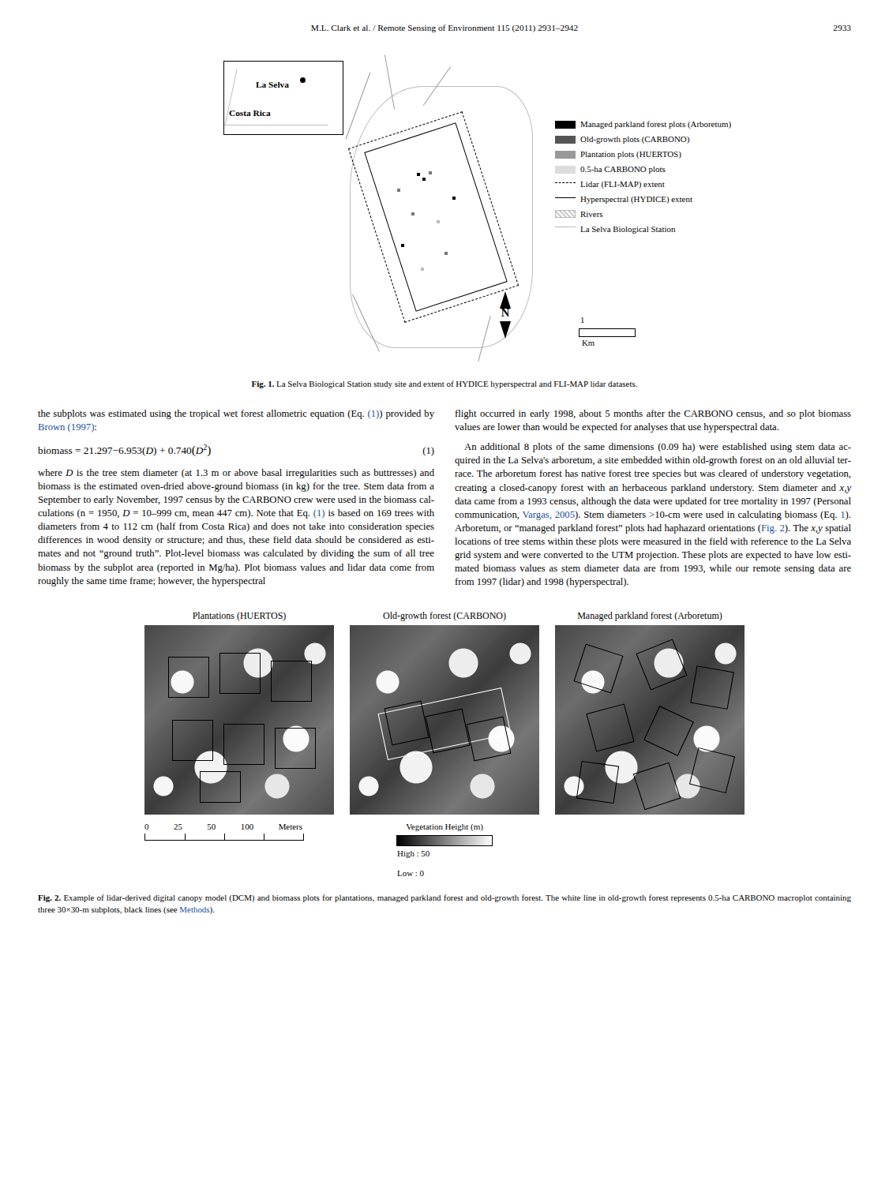M.L. Clark et al. / Remote Sensing of Environment 115 (2011) 2931–2942 2933
La Selva
Costa Rica
N
1 Km
Managed parkland forest plots (Arboretum)
Old-growth plots (CARBONO)
Plantation plots (HUERTOS)
0.5-ha CARBONO plots
Lidar (FLI-MAP) extent
Hyperspectral (HYDICE) extent
Rivers
La Selva Biological Station
Fig. 1. La Selva Biological Station study site and extent of HYDICE hyperspectral and FLI-MAP lidar datasets.
the subplots was estimated using the tropical wet forest allometric equation (Eq. (1)) provided by Brown (1997):
biomass = 21.297−6.953(D) + 0.740(D2) (1)
where D is the tree stem diameter (at 1.3 m or above basal irregularities such as buttresses) and biomass is the estimated oven-dried above-ground biomass (in kg) for the tree. Stem data from a September to early November, 1997 census by the CARBONO crew were used in the biomass calculations (n = 1950, D = 10–999 cm, mean 447 cm). Note that Eq. (1) is based on 169 trees with diameters from 4 to 112 cm (half from Costa Rica) and does not take into consideration species differences in wood density or structure; and thus, these field data should be considered as estimates and not “ground truth”. Plot-level biomass was calculated by dividing the sum of all tree biomass by the subplot area (reported in Mg/ha). Plot biomass values and lidar data come from roughly the same time frame; however, the hyperspectral
flight occurred in early 1998, about 5 months after the CARBONO census, and so plot biomass values are lower than would be expected for analyses that use hyperspectral data.
An additional 8 plots of the same dimensions (0.09 ha) were established using stem data acquired in the La Selva's arboretum, a site embedded within old-growth forest on an old alluvial terrace. The arboretum forest has native forest tree species but was cleared of understory vegetation, creating a closed-canopy forest with an herbaceous parkland understory. Stem diameter and x,y data came from a 1993 census, although the data were updated for tree mortality in 1997 (Personal communication, Vargas, 2005). Stem diameters >10-cm were used in calculating biomass (Eq. 1). Arboretum, or “managed parkland forest” plots had haphazard orientations (Fig. 2). The x,y spatial locations of tree stems within these plots were measured in the field with reference to the La Selva grid system and were converted to the UTM projection. These plots are expected to have low estimated biomass values as stem diameter data are from 1993, while our remote sensing data are from 1997 (lidar) and 1998 (hyperspectral).
Plantations (HUERTOS)
Old-growth forest (CARBONO)
Managed parkland forest (Arboretum)
02550100 Meters
Vegetation Height (m)
High : 50
Low : 0
Fig. 2. Example of lidar-derived digital canopy model (DCM) and biomass plots for plantations, managed parkland forest and old-growth forest. The white line in old-growth forest represents 0.5-ha CARBONO macroplot containing three 30×30-m subplots, black lines (see Methods).